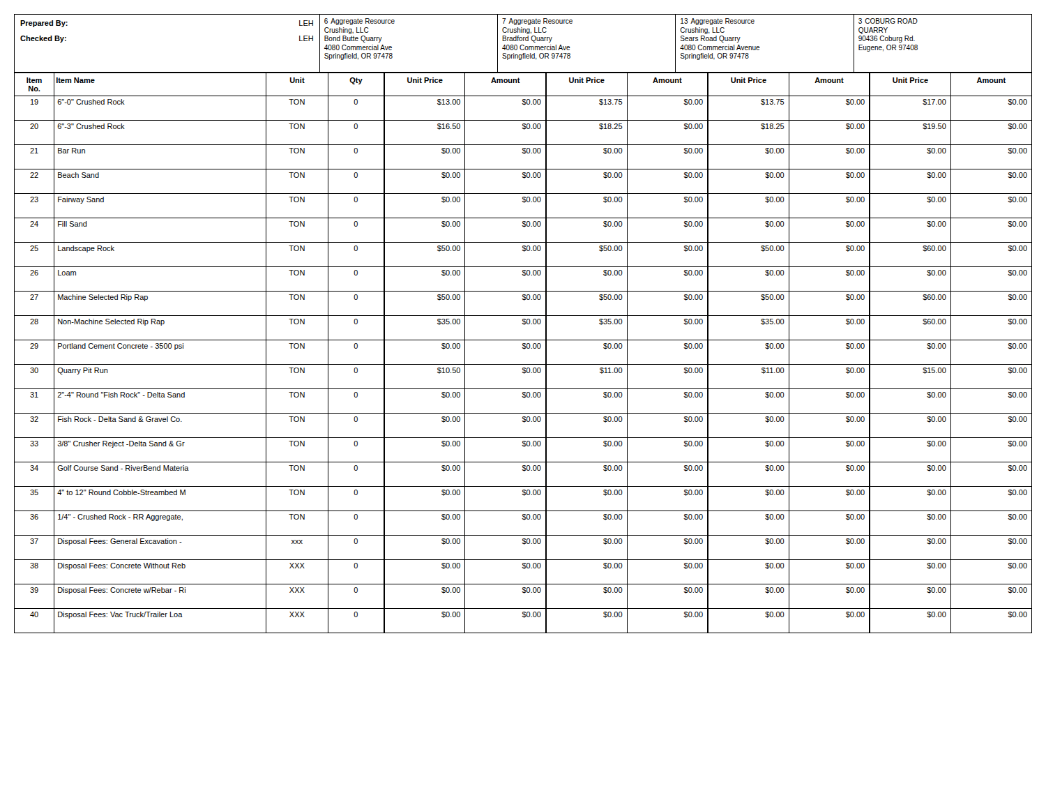| Prepared By: LEH Checked By: LEH | 6 Aggregate Resource Crushing, LLC Bond Butte Quarry 4080 Commercial Ave Springfield, OR 97478 | 7 Aggregate Resource Crushing, LLC Bradford Quarry 4080 Commercial Ave Springfield, OR 97478 | 13 Aggregate Resource Crushing, LLC Sears Road Quarry 4080 Commercial Avenue Springfield, OR 97478 | 3 COBURG ROAD QUARRY 90436 Coburg Rd. Eugene, OR 97408 |
| Item No. | Item Name | Unit | Qty | Unit Price | Amount | Unit Price | Amount | Unit Price | Amount | Unit Price | Amount |
| 19 | 6"-0" Crushed Rock | TON | 0 | $13.00 | $0.00 | $13.75 | $0.00 | $13.75 | $0.00 | $17.00 | $0.00 |
| 20 | 6"-3" Crushed Rock | TON | 0 | $16.50 | $0.00 | $18.25 | $0.00 | $18.25 | $0.00 | $19.50 | $0.00 |
| 21 | Bar Run | TON | 0 | $0.00 | $0.00 | $0.00 | $0.00 | $0.00 | $0.00 | $0.00 | $0.00 |
| 22 | Beach Sand | TON | 0 | $0.00 | $0.00 | $0.00 | $0.00 | $0.00 | $0.00 | $0.00 | $0.00 |
| 23 | Fairway Sand | TON | 0 | $0.00 | $0.00 | $0.00 | $0.00 | $0.00 | $0.00 | $0.00 | $0.00 |
| 24 | Fill Sand | TON | 0 | $0.00 | $0.00 | $0.00 | $0.00 | $0.00 | $0.00 | $0.00 | $0.00 |
| 25 | Landscape Rock | TON | 0 | $50.00 | $0.00 | $50.00 | $0.00 | $50.00 | $0.00 | $60.00 | $0.00 |
| 26 | Loam | TON | 0 | $0.00 | $0.00 | $0.00 | $0.00 | $0.00 | $0.00 | $0.00 | $0.00 |
| 27 | Machine Selected Rip Rap | TON | 0 | $50.00 | $0.00 | $50.00 | $0.00 | $50.00 | $0.00 | $60.00 | $0.00 |
| 28 | Non-Machine Selected Rip Rap | TON | 0 | $35.00 | $0.00 | $35.00 | $0.00 | $35.00 | $0.00 | $60.00 | $0.00 |
| 29 | Portland Cement Concrete - 3500 psi | TON | 0 | $0.00 | $0.00 | $0.00 | $0.00 | $0.00 | $0.00 | $0.00 | $0.00 |
| 30 | Quarry Pit Run | TON | 0 | $10.50 | $0.00 | $11.00 | $0.00 | $11.00 | $0.00 | $15.00 | $0.00 |
| 31 | 2"-4" Round "Fish Rock" - Delta Sand | TON | 0 | $0.00 | $0.00 | $0.00 | $0.00 | $0.00 | $0.00 | $0.00 | $0.00 |
| 32 | Fish Rock - Delta Sand & Gravel Co. | TON | 0 | $0.00 | $0.00 | $0.00 | $0.00 | $0.00 | $0.00 | $0.00 | $0.00 |
| 33 | 3/8" Crusher Reject -Delta Sand & Gr | TON | 0 | $0.00 | $0.00 | $0.00 | $0.00 | $0.00 | $0.00 | $0.00 | $0.00 |
| 34 | Golf Course Sand - RiverBend Materia | TON | 0 | $0.00 | $0.00 | $0.00 | $0.00 | $0.00 | $0.00 | $0.00 | $0.00 |
| 35 | 4" to 12" Round Cobble-Streambed M | TON | 0 | $0.00 | $0.00 | $0.00 | $0.00 | $0.00 | $0.00 | $0.00 | $0.00 |
| 36 | 1/4" - Crushed Rock - RR Aggregate, | TON | 0 | $0.00 | $0.00 | $0.00 | $0.00 | $0.00 | $0.00 | $0.00 | $0.00 |
| 37 | Disposal Fees: General Excavation - | xxx | 0 | $0.00 | $0.00 | $0.00 | $0.00 | $0.00 | $0.00 | $0.00 | $0.00 |
| 38 | Disposal Fees: Concrete Without Reb | XXX | 0 | $0.00 | $0.00 | $0.00 | $0.00 | $0.00 | $0.00 | $0.00 | $0.00 |
| 39 | Disposal Fees: Concrete w/Rebar - Ri | XXX | 0 | $0.00 | $0.00 | $0.00 | $0.00 | $0.00 | $0.00 | $0.00 | $0.00 |
| 40 | Disposal Fees: Vac Truck/Trailer Loa | XXX | 0 | $0.00 | $0.00 | $0.00 | $0.00 | $0.00 | $0.00 | $0.00 | $0.00 |